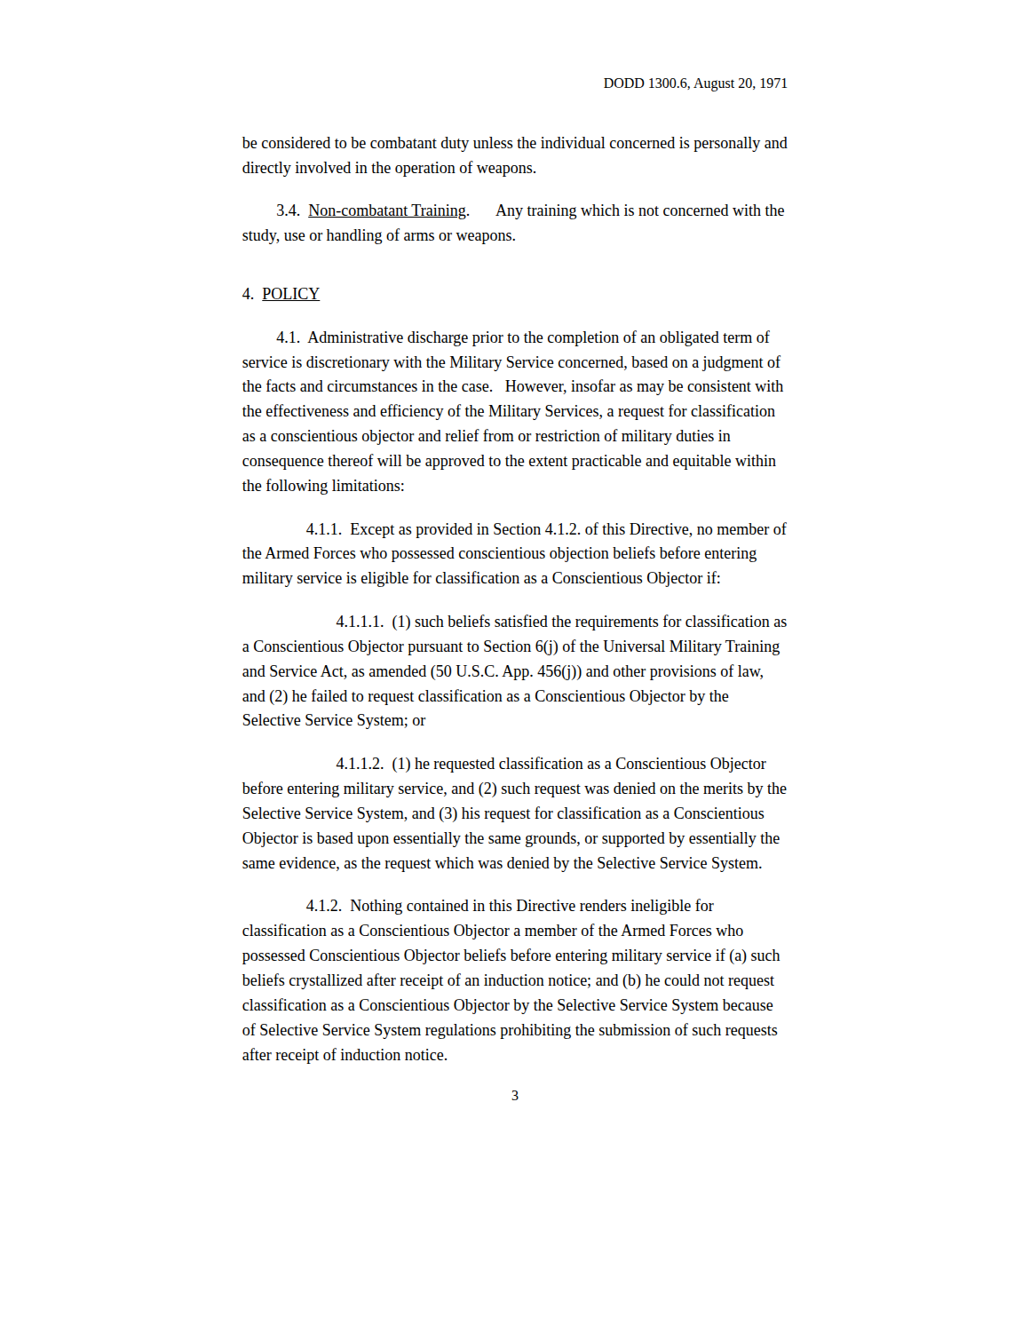DODD 1300.6, August 20, 1971
be considered to be combatant duty unless the individual concerned is personally and directly involved in the operation of weapons.
3.4. Non-combatant Training. Any training which is not concerned with the study, use or handling of arms or weapons.
4. POLICY
4.1. Administrative discharge prior to the completion of an obligated term of service is discretionary with the Military Service concerned, based on a judgment of the facts and circumstances in the case. However, insofar as may be consistent with the effectiveness and efficiency of the Military Services, a request for classification as a conscientious objector and relief from or restriction of military duties in consequence thereof will be approved to the extent practicable and equitable within the following limitations:
4.1.1. Except as provided in Section 4.1.2. of this Directive, no member of the Armed Forces who possessed conscientious objection beliefs before entering military service is eligible for classification as a Conscientious Objector if:
4.1.1.1. (1) such beliefs satisfied the requirements for classification as a Conscientious Objector pursuant to Section 6(j) of the Universal Military Training and Service Act, as amended (50 U.S.C. App. 456(j)) and other provisions of law, and (2) he failed to request classification as a Conscientious Objector by the Selective Service System; or
4.1.1.2. (1) he requested classification as a Conscientious Objector before entering military service, and (2) such request was denied on the merits by the Selective Service System, and (3) his request for classification as a Conscientious Objector is based upon essentially the same grounds, or supported by essentially the same evidence, as the request which was denied by the Selective Service System.
4.1.2. Nothing contained in this Directive renders ineligible for classification as a Conscientious Objector a member of the Armed Forces who possessed Conscientious Objector beliefs before entering military service if (a) such beliefs crystallized after receipt of an induction notice; and (b) he could not request classification as a Conscientious Objector by the Selective Service System because of Selective Service System regulations prohibiting the submission of such requests after receipt of induction notice.
3